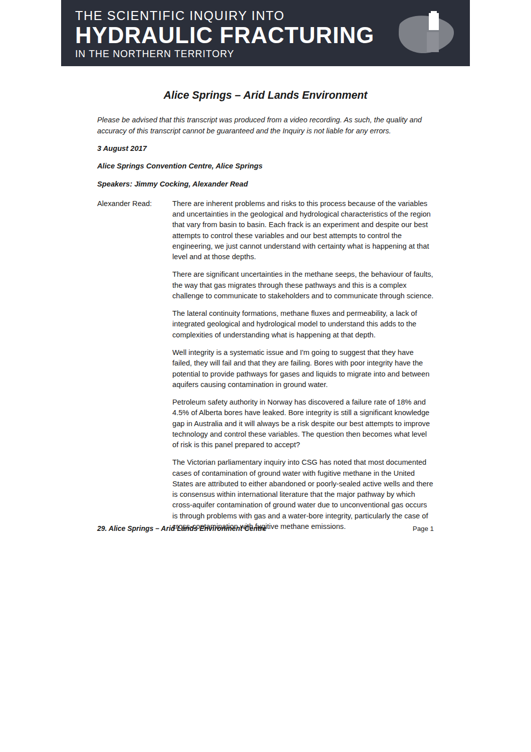The Scientific Inquiry into
Hydraulic Fracturing
in the Northern Territory
Alice Springs – Arid Lands Environment
Please be advised that this transcript was produced from a video recording. As such, the quality and accuracy of this transcript cannot be guaranteed and the Inquiry is not liable for any errors.
3 August 2017
Alice Springs Convention Centre, Alice Springs
Speakers: Jimmy Cocking, Alexander Read
Alexander Read:
There are inherent problems and risks to this process because of the variables and uncertainties in the geological and hydrological characteristics of the region that vary from basin to basin. Each frack is an experiment and despite our best attempts to control these variables and our best attempts to control the engineering, we just cannot understand with certainty what is happening at that level and at those depths.
There are significant uncertainties in the methane seeps, the behaviour of faults, the way that gas migrates through these pathways and this is a complex challenge to communicate to stakeholders and to communicate through science.
The lateral continuity formations, methane fluxes and permeability, a lack of integrated geological and hydrological model to understand this adds to the complexities of understanding what is happening at that depth.
Well integrity is a systematic issue and I'm going to suggest that they have failed, they will fail and that they are failing. Bores with poor integrity have the potential to provide pathways for gases and liquids to migrate into and between aquifers causing contamination in ground water.
Petroleum safety authority in Norway has discovered a failure rate of 18% and 4.5% of Alberta bores have leaked. Bore integrity is still a significant knowledge gap in Australia and it will always be a risk despite our best attempts to improve technology and control these variables. The question then becomes what level of risk is this panel prepared to accept?
The Victorian parliamentary inquiry into CSG has noted that most documented cases of contamination of ground water with fugitive methane in the United States are attributed to either abandoned or poorly-sealed active wells and there is consensus within international literature that the major pathway by which cross-aquifer contamination of ground water due to unconventional gas occurs is through problems with gas and a water-bore integrity, particularly the case of cross-contamination with fugitive methane emissions.
29. Alice Springs – Arid Lands Environment Centre
Page 1